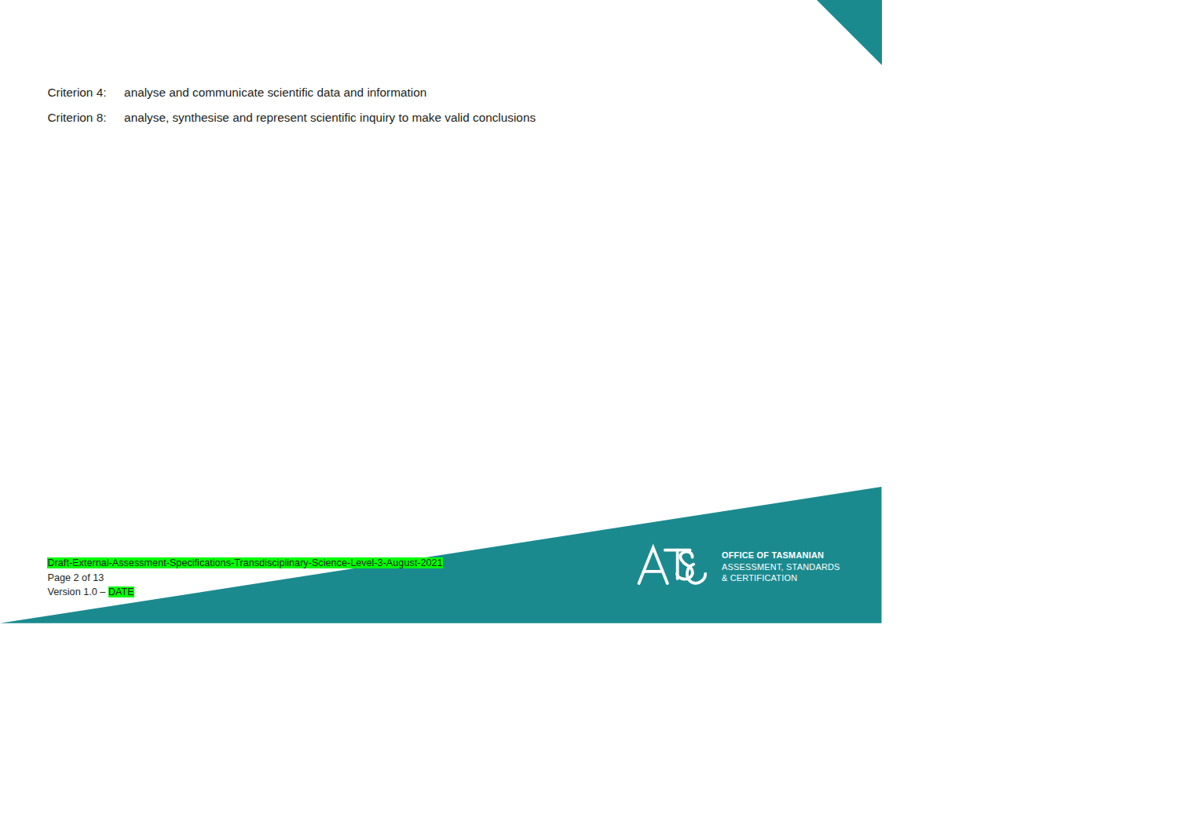| Criterion 4: | analyse and communicate scientific data and information |
| Criterion 8: | analyse, synthesise and represent scientific inquiry to make valid conclusions |
Draft-External-Assessment-Specifications-Transdisciplinary-Science-Level-3-August-2021
Page 2 of 13
Version 1.0 – DATE
Office of Tasmanian
Assessment, Standards
& Certification